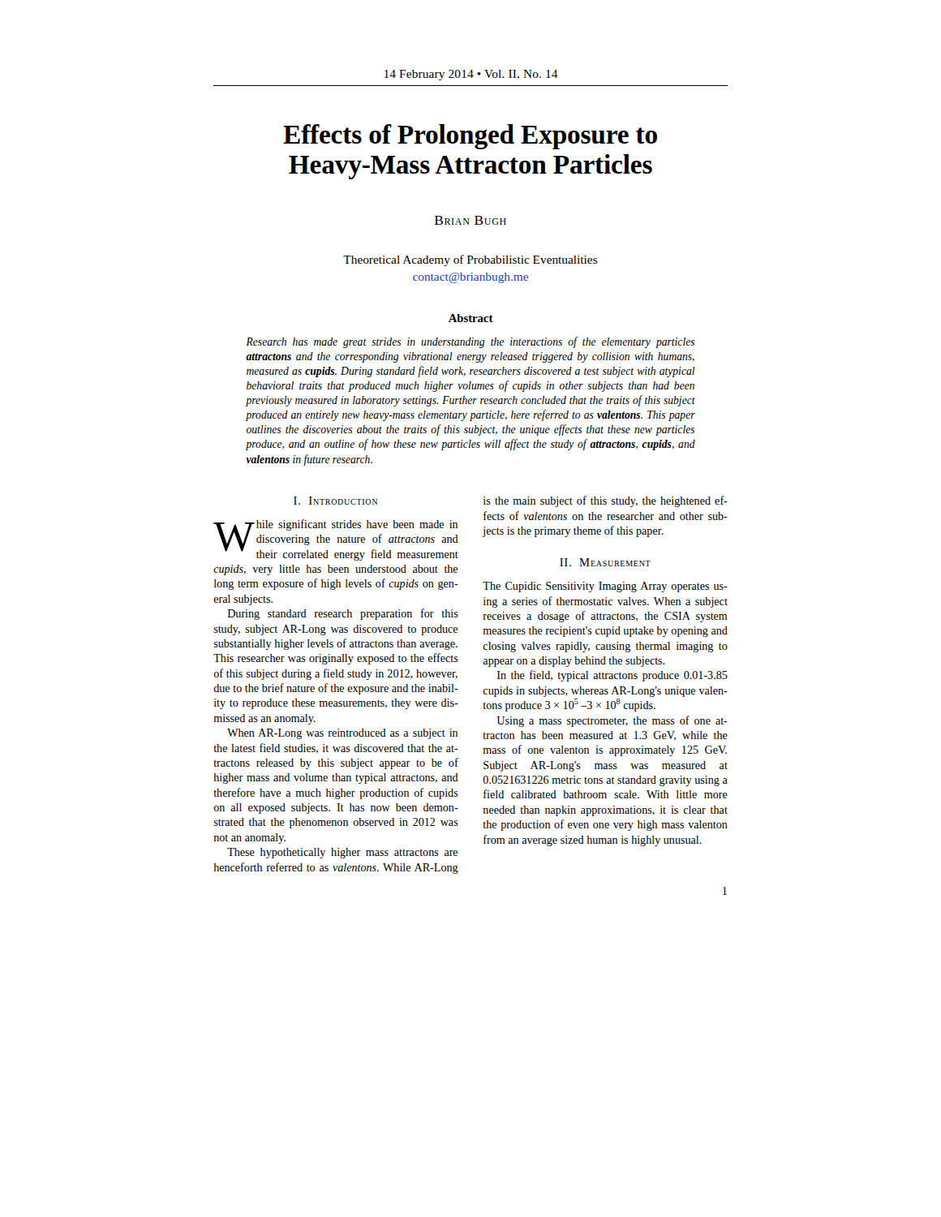14 February 2014 • Vol. II, No. 14
Effects of Prolonged Exposure to
Heavy-Mass Attracton Particles
Brian Bugh
Theoretical Academy of Probabilistic Eventualities
contact@brianbugh.me
Abstract
Research has made great strides in understanding the interactions of the elementary particles attractons and the corresponding vibrational energy released triggered by collision with humans, measured as cupids. During standard field work, researchers discovered a test subject with atypical behavioral traits that produced much higher volumes of cupids in other subjects than had been previously measured in laboratory settings. Further research concluded that the traits of this subject produced an entirely new heavy-mass elementary particle, here referred to as valentons. This paper outlines the discoveries about the traits of this subject, the unique effects that these new particles produce, and an outline of how these new particles will affect the study of attractons, cupids, and valentons in future research.
I. Introduction
While significant strides have been made in discovering the nature of attractons and their correlated energy field measurement cupids, very little has been understood about the long term exposure of high levels of cupids on general subjects.
During standard research preparation for this study, subject AR-Long was discovered to produce substantially higher levels of attractons than average. This researcher was originally exposed to the effects of this subject during a field study in 2012, however, due to the brief nature of the exposure and the inability to reproduce these measurements, they were dismissed as an anomaly.
When AR-Long was reintroduced as a subject in the latest field studies, it was discovered that the attractons released by this subject appear to be of higher mass and volume than typical attractons, and therefore have a much higher production of cupids on all exposed subjects. It has now been demonstrated that the phenomenon observed in 2012 was not an anomaly.
These hypothetically higher mass attractons are henceforth referred to as valentons. While AR-Long is the main subject of this study, the heightened effects of valentons on the researcher and other subjects is the primary theme of this paper.
II. Measurement
The Cupidic Sensitivity Imaging Array operates using a series of thermostatic valves. When a subject receives a dosage of attractons, the CSIA system measures the recipient's cupid uptake by opening and closing valves rapidly, causing thermal imaging to appear on a display behind the subjects.
In the field, typical attractons produce 0.01-3.85 cupids in subjects, whereas AR-Long's unique valentons produce 3 × 105 –3 × 108 cupids.
Using a mass spectrometer, the mass of one attracton has been measured at 1.3 GeV, while the mass of one valenton is approximately 125 GeV. Subject AR-Long's mass was measured at 0.0521631226 metric tons at standard gravity using a field calibrated bathroom scale. With little more needed than napkin approximations, it is clear that the production of even one very high mass valenton from an average sized human is highly unusual.
1